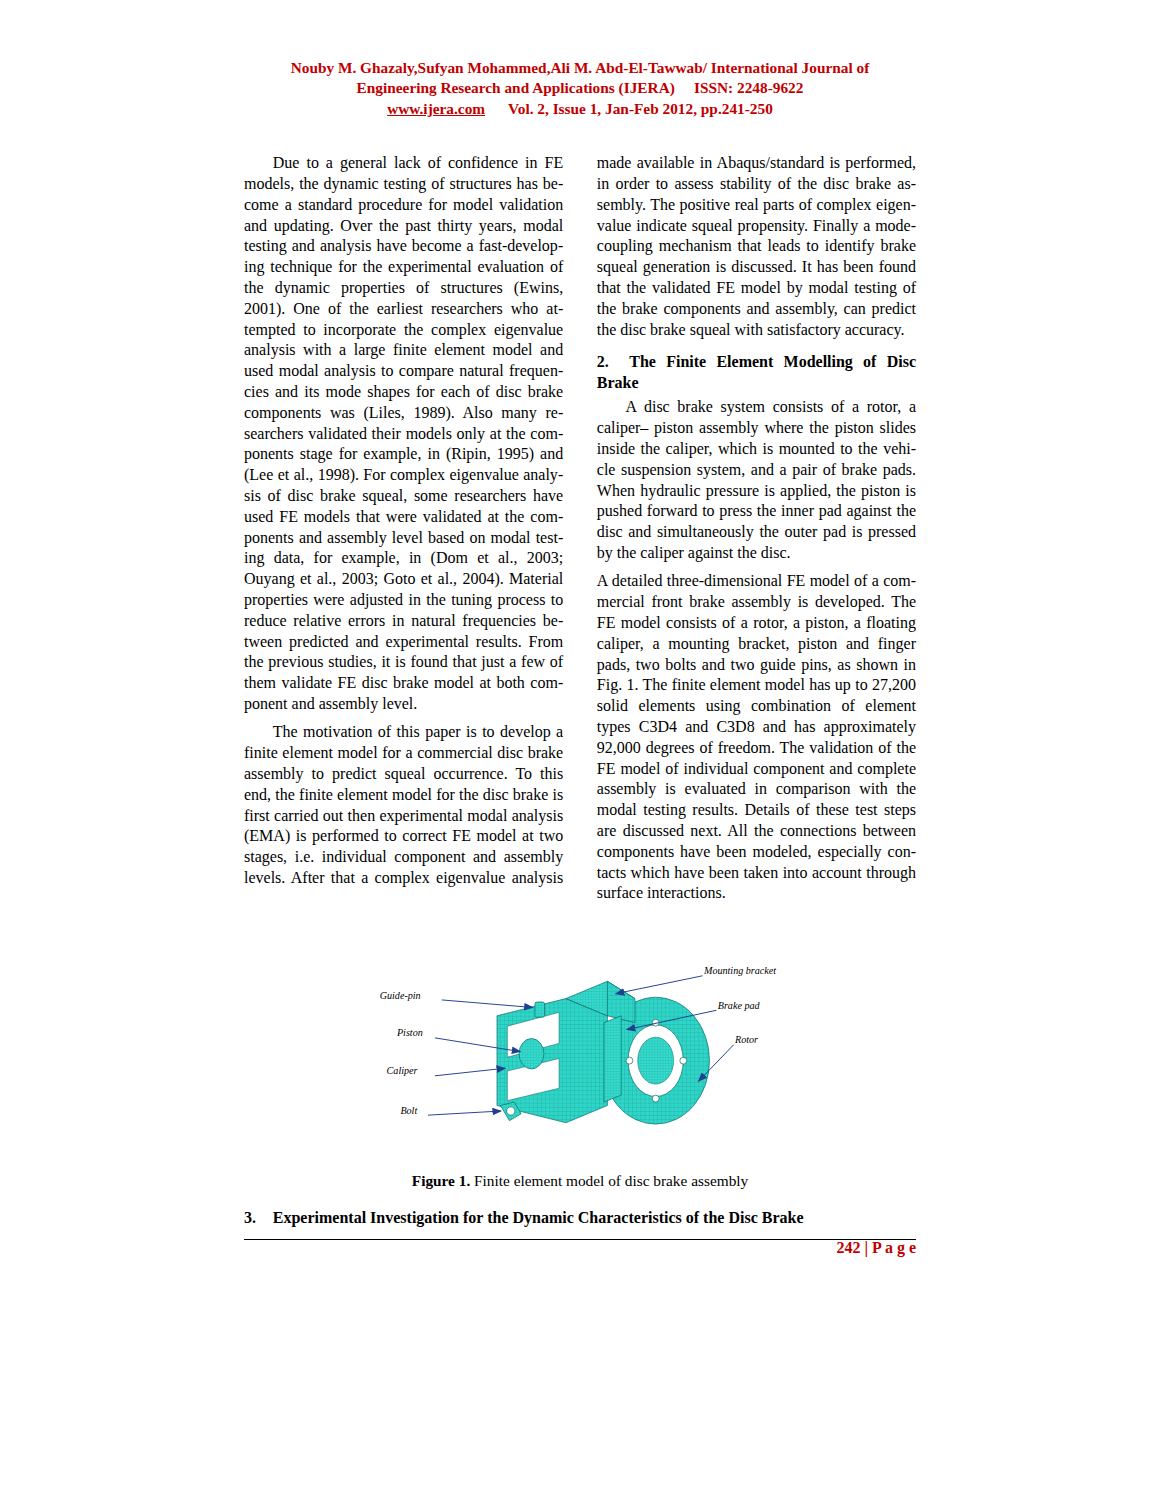Nouby M. Ghazaly,Sufyan Mohammed,Ali M. Abd-El-Tawwab/ International Journal of
Engineering Research and Applications (IJERA) ISSN: 2248-9622
www.ijera.com Vol. 2, Issue 1, Jan-Feb 2012, pp.241-250
Due to a general lack of confidence in FE models, the dynamic testing of structures has become a standard procedure for model validation and updating. Over the past thirty years, modal testing and analysis have become a fast-developing technique for the experimental evaluation of the dynamic properties of structures (Ewins, 2001). One of the earliest researchers who attempted to incorporate the complex eigenvalue analysis with a large finite element model and used modal analysis to compare natural frequencies and its mode shapes for each of disc brake components was (Liles, 1989). Also many researchers validated their models only at the components stage for example, in (Ripin, 1995) and (Lee et al., 1998). For complex eigenvalue analysis of disc brake squeal, some researchers have used FE models that were validated at the components and assembly level based on modal testing data, for example, in (Dom et al., 2003; Ouyang et al., 2003; Goto et al., 2004). Material properties were adjusted in the tuning process to reduce relative errors in natural frequencies between predicted and experimental results. From the previous studies, it is found that just a few of them validate FE disc brake model at both component and assembly level.
The motivation of this paper is to develop a finite element model for a commercial disc brake assembly to predict squeal occurrence. To this end, the finite element model for the disc brake is first carried out then experimental modal analysis (EMA) is performed to correct FE model at two stages, i.e. individual component and assembly levels. After that a complex eigenvalue analysis made available in Abaqus/standard is performed, in order to assess stability of the disc brake assembly. The positive real parts of complex eigenvalue indicate squeal propensity. Finally a mode-coupling mechanism that leads to identify brake squeal generation is discussed. It has been found that the validated FE model by modal testing of the brake components and assembly, can predict the disc brake squeal with satisfactory accuracy.
2. The Finite Element Modelling of Disc Brake
A disc brake system consists of a rotor, a caliper– piston assembly where the piston slides inside the caliper, which is mounted to the vehicle suspension system, and a pair of brake pads. When hydraulic pressure is applied, the piston is pushed forward to press the inner pad against the disc and simultaneously the outer pad is pressed by the caliper against the disc.
A detailed three-dimensional FE model of a commercial front brake assembly is developed. The FE model consists of a rotor, a piston, a floating caliper, a mounting bracket, piston and finger pads, two bolts and two guide pins, as shown in Fig. 1. The finite element model has up to 27,200 solid elements using combination of element types C3D4 and C3D8 and has approximately 92,000 degrees of freedom. The validation of the FE model of individual component and complete assembly is evaluated in comparison with the modal testing results. Details of these test steps are discussed next. All the connections between components have been modeled, especially contacts which have been taken into account through surface interactions.
Mounting bracket Brake pad Rotor Guide-pin Piston Caliper Bolt
Figure 1. Finite element model of disc brake assembly
3. Experimental Investigation for the Dynamic Characteristics of the Disc Brake
242 | P a g e